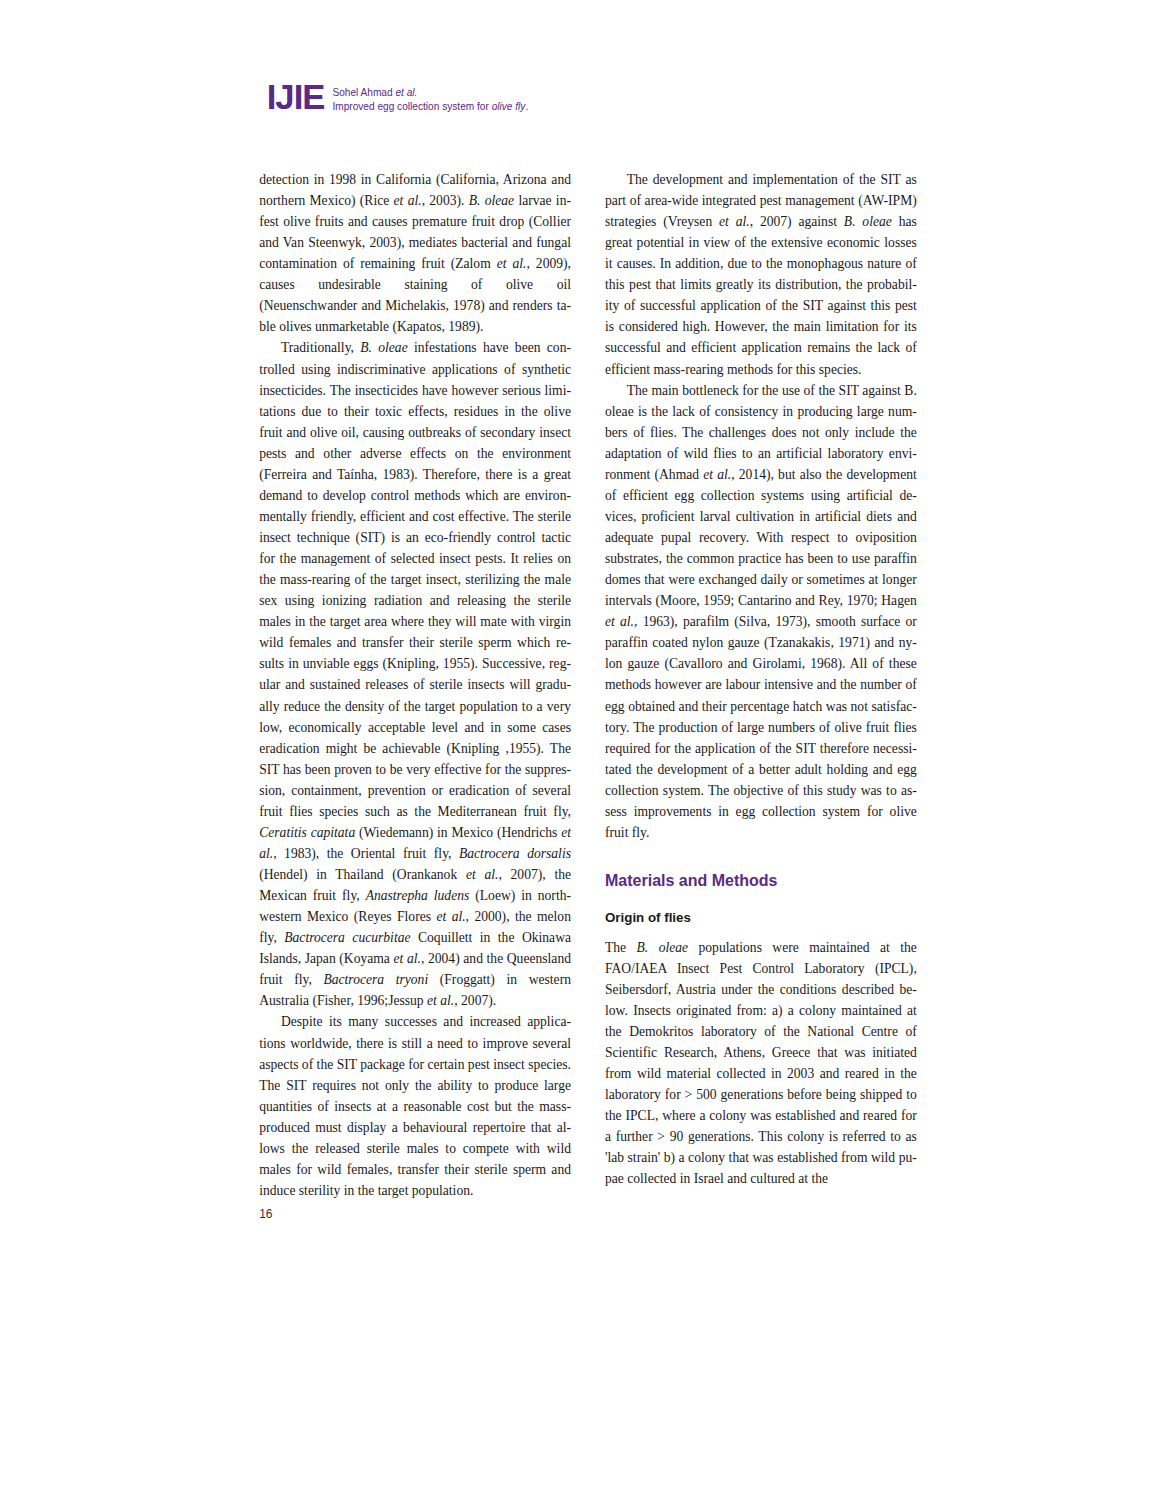IJIE
Sohel Ahmad et al.
Improved egg collection system for olive fly.
detection in 1998 in California (California, Arizona and northern Mexico) (Rice et al., 2003). B. oleae larvae infest olive fruits and causes premature fruit drop (Collier and Van Steenwyk, 2003), mediates bacterial and fungal contamination of remaining fruit (Zalom et al., 2009), causes undesirable staining of olive oil (Neuenschwander and Michelakis, 1978) and renders table olives unmarketable (Kapatos, 1989).
Traditionally, B. oleae infestations have been controlled using indiscriminative applications of synthetic insecticides. The insecticides have however serious limitations due to their toxic effects, residues in the olive fruit and olive oil, causing outbreaks of secondary insect pests and other adverse effects on the environment (Ferreira and Taínha, 1983). Therefore, there is a great demand to develop control methods which are environmentally friendly, efficient and cost effective. The sterile insect technique (SIT) is an eco-friendly control tactic for the management of selected insect pests. It relies on the mass-rearing of the target insect, sterilizing the male sex using ionizing radiation and releasing the sterile males in the target area where they will mate with virgin wild females and transfer their sterile sperm which results in unviable eggs (Knipling, 1955). Successive, regular and sustained releases of sterile insects will gradually reduce the density of the target population to a very low, economically acceptable level and in some cases eradication might be achievable (Knipling ,1955). The SIT has been proven to be very effective for the suppression, containment, prevention or eradication of several fruit flies species such as the Mediterranean fruit fly, Ceratitis capitata (Wiedemann) in Mexico (Hendrichs et al., 1983), the Oriental fruit fly, Bactrocera dorsalis (Hendel) in Thailand (Orankanok et al., 2007), the Mexican fruit fly, Anastrepha ludens (Loew) in north-western Mexico (Reyes Flores et al., 2000), the melon fly, Bactrocera cucurbitae Coquillett in the Okinawa Islands, Japan (Koyama et al., 2004) and the Queensland fruit fly, Bactrocera tryoni (Froggatt) in western Australia (Fisher, 1996;Jessup et al., 2007).
Despite its many successes and increased applications worldwide, there is still a need to improve several aspects of the SIT package for certain pest insect species. The SIT requires not only the ability to produce large quantities of insects at a reasonable cost but the mass-produced must display a behavioural repertoire that allows the released sterile males to compete with wild males for wild females, transfer their sterile sperm and induce sterility in the target population.
The development and implementation of the SIT as part of area-wide integrated pest management (AW-IPM) strategies (Vreysen et al., 2007) against B. oleae has great potential in view of the extensive economic losses it causes. In addition, due to the monophagous nature of this pest that limits greatly its distribution, the probability of successful application of the SIT against this pest is considered high. However, the main limitation for its successful and efficient application remains the lack of efficient mass-rearing methods for this species.
The main bottleneck for the use of the SIT against B. oleae is the lack of consistency in producing large numbers of flies. The challenges does not only include the adaptation of wild flies to an artificial laboratory environment (Ahmad et al., 2014), but also the development of efficient egg collection systems using artificial devices, proficient larval cultivation in artificial diets and adequate pupal recovery. With respect to oviposition substrates, the common practice has been to use paraffin domes that were exchanged daily or sometimes at longer intervals (Moore, 1959; Cantarino and Rey, 1970; Hagen et al., 1963), parafilm (Silva, 1973), smooth surface or paraffin coated nylon gauze (Tzanakakis, 1971) and nylon gauze (Cavalloro and Girolami, 1968). All of these methods however are labour intensive and the number of egg obtained and their percentage hatch was not satisfactory. The production of large numbers of olive fruit flies required for the application of the SIT therefore necessitated the development of a better adult holding and egg collection system. The objective of this study was to assess improvements in egg collection system for olive fruit fly.
Materials and Methods
Origin of flies
The B. oleae populations were maintained at the FAO/IAEA Insect Pest Control Laboratory (IPCL), Seibersdorf, Austria under the conditions described below. Insects originated from: a) a colony maintained at the Demokritos laboratory of the National Centre of Scientific Research, Athens, Greece that was initiated from wild material collected in 2003 and reared in the laboratory for > 500 generations before being shipped to the IPCL, where a colony was established and reared for a further > 90 generations. This colony is referred to as 'lab strain' b) a colony that was established from wild pupae collected in Israel and cultured at the
16